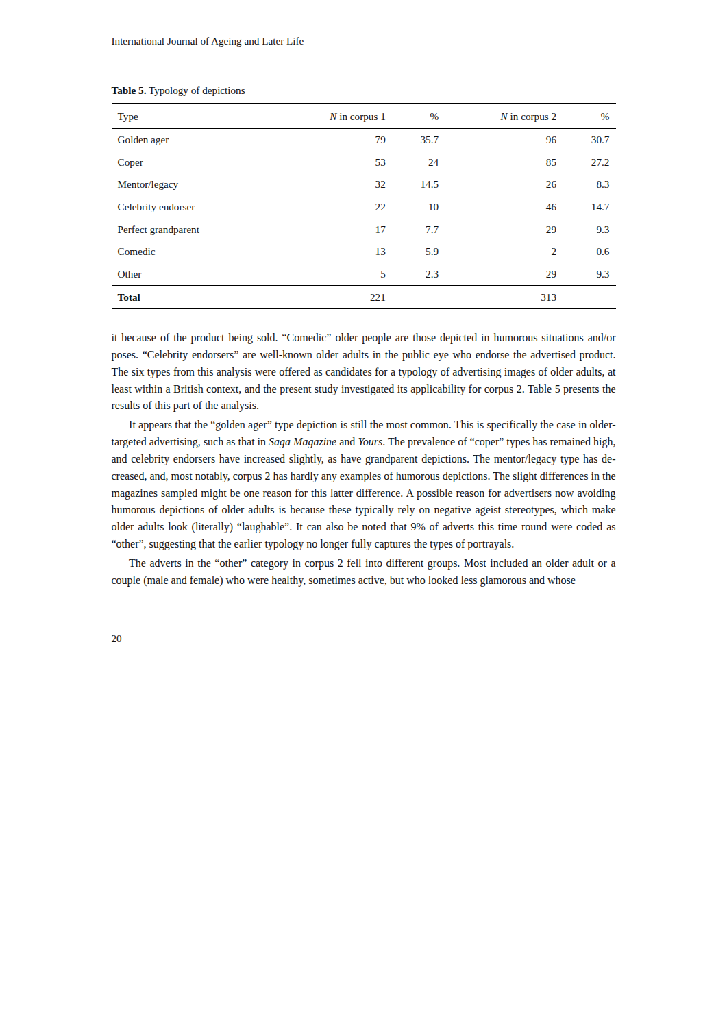International Journal of Ageing and Later Life
Table 5. Typology of depictions
| Type | N in corpus 1 | % | N in corpus 2 | % |
| --- | --- | --- | --- | --- |
| Golden ager | 79 | 35.7 | 96 | 30.7 |
| Coper | 53 | 24 | 85 | 27.2 |
| Mentor/legacy | 32 | 14.5 | 26 | 8.3 |
| Celebrity endorser | 22 | 10 | 46 | 14.7 |
| Perfect grandparent | 17 | 7.7 | 29 | 9.3 |
| Comedic | 13 | 5.9 | 2 | 0.6 |
| Other | 5 | 2.3 | 29 | 9.3 |
| Total | 221 | | 313 | |
it because of the product being sold. “Comedic” older people are those depicted in humorous situations and/or poses. “Celebrity endorsers” are well-known older adults in the public eye who endorse the advertised product. The six types from this analysis were offered as candidates for a typology of advertising images of older adults, at least within a British context, and the present study investigated its applicability for corpus 2. Table 5 presents the results of this part of the analysis.
It appears that the “golden ager” type depiction is still the most common. This is specifically the case in older-targeted advertising, such as that in Saga Magazine and Yours. The prevalence of “coper” types has remained high, and celebrity endorsers have increased slightly, as have grandparent depictions. The mentor/legacy type has decreased, and, most notably, corpus 2 has hardly any examples of humorous depictions. The slight differences in the magazines sampled might be one reason for this latter difference. A possible reason for advertisers now avoiding humorous depictions of older adults is because these typically rely on negative ageist stereotypes, which make older adults look (literally) “laughable”. It can also be noted that 9% of adverts this time round were coded as “other”, suggesting that the earlier typology no longer fully captures the types of portrayals.
The adverts in the “other” category in corpus 2 fell into different groups. Most included an older adult or a couple (male and female) who were healthy, sometimes active, but who looked less glamorous and whose
20